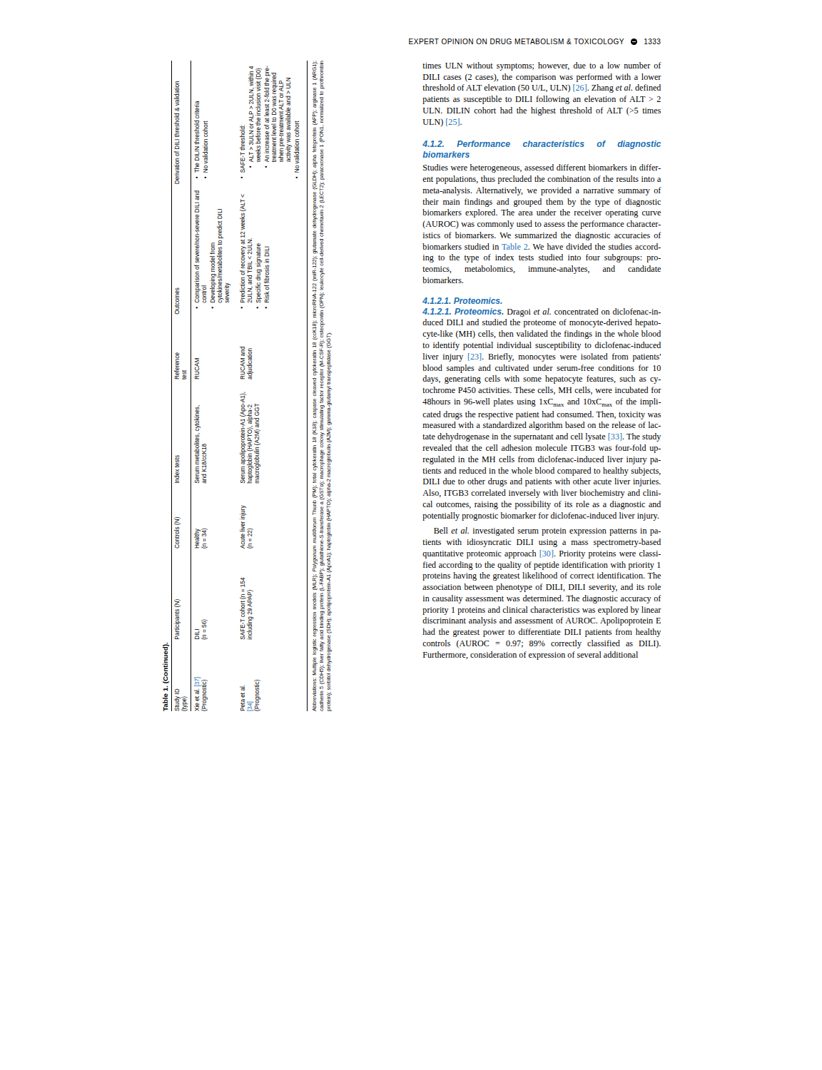EXPERT OPINION ON DRUG METABOLISM & TOXICOLOGY 1333
Table 1. (Continued).
| Study ID (type) | Participants (N) | Controls (N) | Index tests | Reference test | Outcomes | Derivation of DILI threshold & validation |
| --- | --- | --- | --- | --- | --- | --- |
| Xie et al. [37] (Prognostic) | DILI (n = 56) | Healthy (n = 34) | Serum metabolites, cytokines, and K18/ccK18 | RUCAM | Comparison of severe/non-severe DILI and control Developing model from cytokines/metabolites to predict DILI severity | The DILIN threshold criteria No validation cohort |
| Peta et al. [34] (Prognostic) | SAFE-T cohort (n = 154 including 29 APAP) | Acute liver injury (n = 22) | Serum apolipoprotein-A1 (Apo-A1), haptoglobin (HAPTO), alpha-2 macroglobulin (A2M) and GGT | RUCAM and adjudication | Prediction of recovery at 12 weeks (ALT < 2ULN, and TBIL < 2ULN. Specific drug signature Risk of fibrosis in DILI | SAFE-T threshold: ALT > 3ULN or ALP > 2ULN, within 4 weeks before the inclusion visit (D0) An increase of at least 2-fold the pre-treatment level to D0 was required when pre-treatment ALT or ALP activity was available and > ULN No validation cohort |
Abbreviations: Multiple logistic regression models (MLR); Polygonum multiflorum Thunb (PM); total cytokeratin 18 (K18); caspase cleaved cytokeratin 18 (ccK18); microRNA-122 (miR-122); glutamate dehydrogenase (GLDH); alpha fetoprotein (AFP); arginase 1 (ARG1); cadherin 5 (CDH5); liver fatty acid binding protein (L-FABP); glutathione-S-transferase a (GSTα); macrophage colony stimulating factor receptor (M-CSF-R); osteopontin (OPN); leukocyte cell-derived chemotaxin 2 (LECT2); paraoxonase 1 (PON1, normalized to prothrombin protein); sorbitol dehydrogenase (SDH); apolipoprotein-A1 (ApoA1); haptoglobin (HAPTO); alpha-2 macroglobulin (A2M); gamma-glutamyl transpeptidase (GGT).
times ULN without symptoms; however, due to a low number of DILI cases (2 cases), the comparison was performed with a lower threshold of ALT elevation (50 U/L, ULN) [26]. Zhang et al. defined patients as susceptible to DILI following an elevation of ALT > 2 ULN. DILIN cohort had the highest threshold of ALT (>5 times ULN) [25].
4.1.2. Performance characteristics of diagnostic biomarkers
Studies were heterogeneous, assessed different biomarkers in different populations, thus precluded the combination of the results into a meta-analysis. Alternatively, we provided a narrative summary of their main findings and grouped them by the type of diagnostic biomarkers explored. The area under the receiver operating curve (AUROC) was commonly used to assess the performance characteristics of biomarkers. We summarized the diagnostic accuracies of biomarkers studied in Table 2. We have divided the studies according to the type of index tests studied into four subgroups: proteomics, metabolomics, immune-analytes, and candidate biomarkers.
4.1.2.1. Proteomics.
4.1.2.1. Proteomics. Dragoi et al. concentrated on diclofenac-induced DILI and studied the proteome of monocyte-derived hepatocyte-like (MH) cells, then validated the findings in the whole blood to identify potential individual susceptibility to diclofenac-induced liver injury [23]. Briefly, monocytes were isolated from patients' blood samples and cultivated under serum-free conditions for 10 days, generating cells with some hepatocyte features, such as cytochrome P450 activities. These cells, MH cells, were incubated for 48hours in 96-well plates using 1xCmax and 10xCmax of the implicated drugs the respective patient had consumed. Then, toxicity was measured with a standardized algorithm based on the release of lactate dehydrogenase in the supernatant and cell lysate [33]. The study revealed that the cell adhesion molecule ITGB3 was four-fold up-regulated in the MH cells from diclofenac-induced liver injury patients and reduced in the whole blood compared to healthy subjects, DILI due to other drugs and patients with other acute liver injuries. Also, ITGB3 correlated inversely with liver biochemistry and clinical outcomes, raising the possibility of its role as a diagnostic and potentially prognostic biomarker for diclofenac-induced liver injury.
Bell et al. investigated serum protein expression patterns in patients with idiosyncratic DILI using a mass spectrometry-based quantitative proteomic approach [30]. Priority proteins were classified according to the quality of peptide identification with priority 1 proteins having the greatest likelihood of correct identification. The association between phenotype of DILI, DILI severity, and its role in causality assessment was determined. The diagnostic accuracy of priority 1 proteins and clinical characteristics was explored by linear discriminant analysis and assessment of AUROC. Apolipoprotein E had the greatest power to differentiate DILI patients from healthy controls (AUROC = 0.97; 89% correctly classified as DILI). Furthermore, consideration of expression of several additional